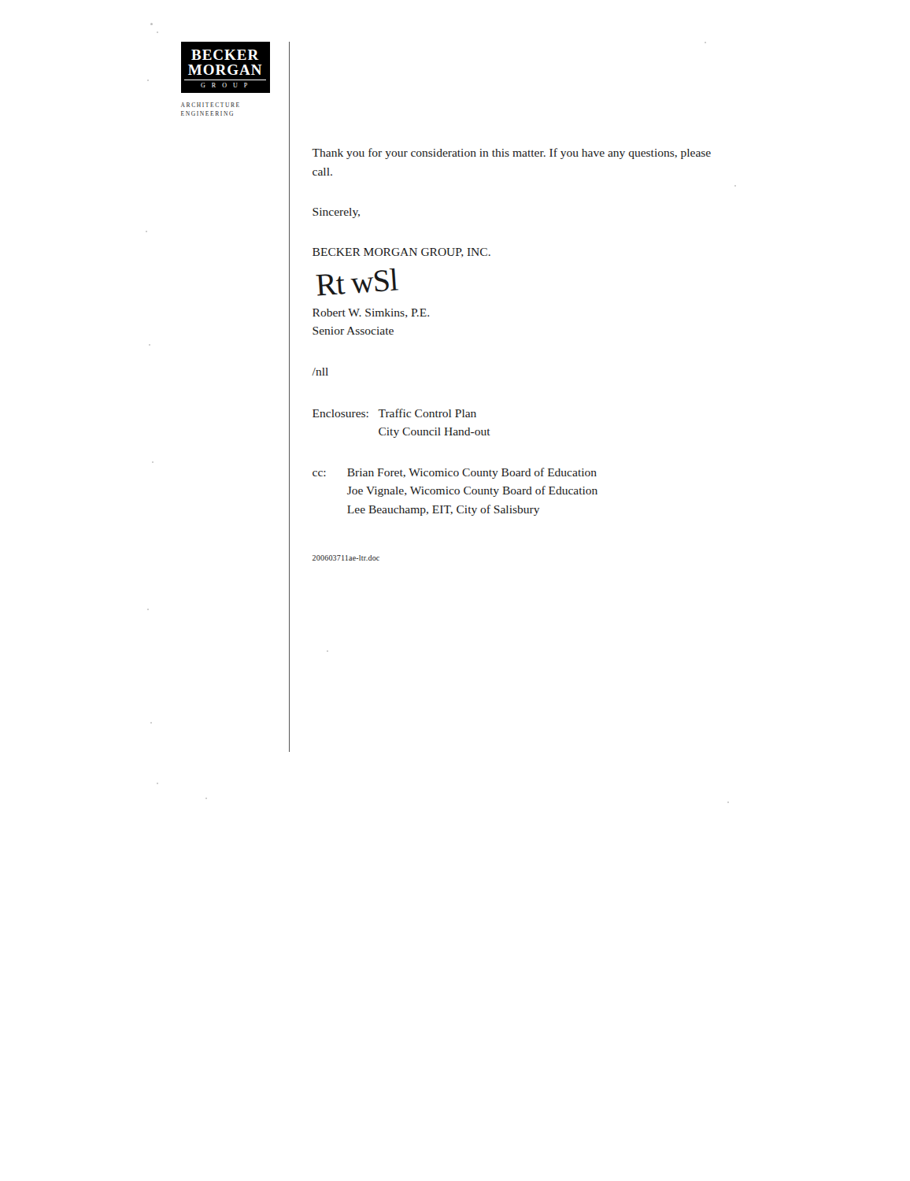BECKER
MORGAN
G R O U P
ARCHITECTURE
ENGINEERING
Thank you for your consideration in this matter. If you have any questions, please call.
Sincerely,
BECKER MORGAN GROUP, INC.
Rt wSl
Robert W. Simkins, P.E.
Senior Associate
/nll
Enclosures:
Traffic Control Plan
City Council Hand-out
cc:
Brian Foret, Wicomico County Board of Education
Joe Vignale, Wicomico County Board of Education
Lee Beauchamp, EIT, City of Salisbury
200603711ae-ltr.doc